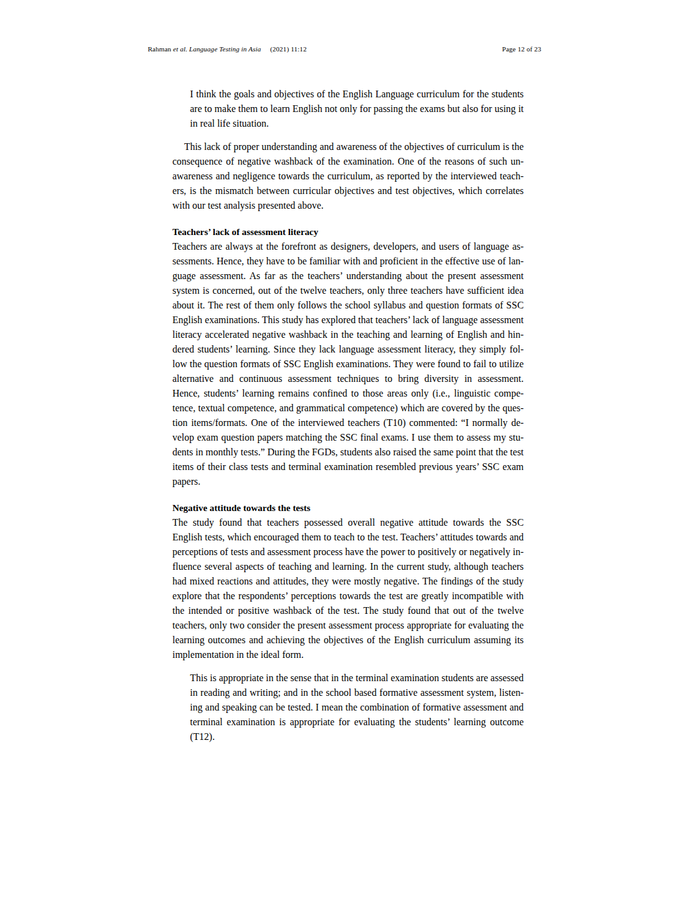Rahman et al. Language Testing in Asia (2021) 11:12
Page 12 of 23
I think the goals and objectives of the English Language curriculum for the students are to make them to learn English not only for passing the exams but also for using it in real life situation.
This lack of proper understanding and awareness of the objectives of curriculum is the consequence of negative washback of the examination. One of the reasons of such unawareness and negligence towards the curriculum, as reported by the interviewed teachers, is the mismatch between curricular objectives and test objectives, which correlates with our test analysis presented above.
Teachers’ lack of assessment literacy
Teachers are always at the forefront as designers, developers, and users of language assessments. Hence, they have to be familiar with and proficient in the effective use of language assessment. As far as the teachers’ understanding about the present assessment system is concerned, out of the twelve teachers, only three teachers have sufficient idea about it. The rest of them only follows the school syllabus and question formats of SSC English examinations. This study has explored that teachers’ lack of language assessment literacy accelerated negative washback in the teaching and learning of English and hindered students’ learning. Since they lack language assessment literacy, they simply follow the question formats of SSC English examinations. They were found to fail to utilize alternative and continuous assessment techniques to bring diversity in assessment. Hence, students’ learning remains confined to those areas only (i.e., linguistic competence, textual competence, and grammatical competence) which are covered by the question items/formats. One of the interviewed teachers (T10) commented: “I normally develop exam question papers matching the SSC final exams. I use them to assess my students in monthly tests.” During the FGDs, students also raised the same point that the test items of their class tests and terminal examination resembled previous years’ SSC exam papers.
Negative attitude towards the tests
The study found that teachers possessed overall negative attitude towards the SSC English tests, which encouraged them to teach to the test. Teachers’ attitudes towards and perceptions of tests and assessment process have the power to positively or negatively influence several aspects of teaching and learning. In the current study, although teachers had mixed reactions and attitudes, they were mostly negative. The findings of the study explore that the respondents’ perceptions towards the test are greatly incompatible with the intended or positive washback of the test. The study found that out of the twelve teachers, only two consider the present assessment process appropriate for evaluating the learning outcomes and achieving the objectives of the English curriculum assuming its implementation in the ideal form.
This is appropriate in the sense that in the terminal examination students are assessed in reading and writing; and in the school based formative assessment system, listening and speaking can be tested. I mean the combination of formative assessment and terminal examination is appropriate for evaluating the students’ learning outcome (T12).